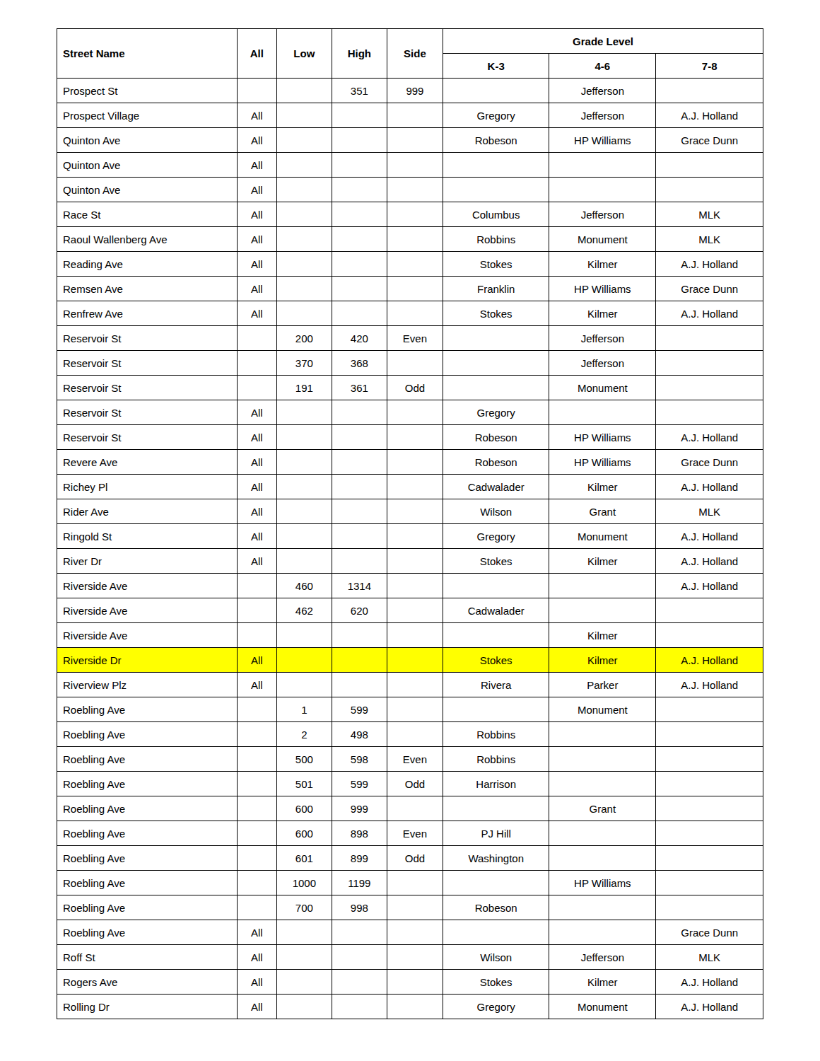| Street Name | All | Low | High | Side | Grade Level |
| --- | --- | --- | --- | --- | --- |
| K-3 | 4-6 | 7-8 |
| Prospect St | | | 351 | 999 | | Jefferson | |
| Prospect Village | All | | | | Gregory | Jefferson | A.J. Holland |
| Quinton Ave | All | | | | Robeson | HP Williams | Grace Dunn |
| Quinton Ave | All | | | | | | |
| Quinton Ave | All | | | | | | |
| Race St | All | | | | Columbus | Jefferson | MLK |
| Raoul Wallenberg Ave | All | | | | Robbins | Monument | MLK |
| Reading Ave | All | | | | Stokes | Kilmer | A.J. Holland |
| Remsen Ave | All | | | | Franklin | HP Williams | Grace Dunn |
| Renfrew Ave | All | | | | Stokes | Kilmer | A.J. Holland |
| Reservoir St | | 200 | 420 | Even | | Jefferson | |
| Reservoir St | | 370 | 368 | | | Jefferson | |
| Reservoir St | | 191 | 361 | Odd | | Monument | |
| Reservoir St | All | | | | Gregory | | |
| Reservoir St | All | | | | Robeson | HP Williams | A.J. Holland |
| Revere Ave | All | | | | Robeson | HP Williams | Grace Dunn |
| Richey Pl | All | | | | Cadwalader | Kilmer | A.J. Holland |
| Rider Ave | All | | | | Wilson | Grant | MLK |
| Ringold St | All | | | | Gregory | Monument | A.J. Holland |
| River Dr | All | | | | Stokes | Kilmer | A.J. Holland |
| Riverside Ave | | 460 | 1314 | | | | A.J. Holland |
| Riverside Ave | | 462 | 620 | | Cadwalader | | |
| Riverside Ave | | | | | | Kilmer | |
| Riverside Dr | All | | | | Stokes | Kilmer | A.J. Holland |
| Riverview Plz | All | | | | Rivera | Parker | A.J. Holland |
| Roebling Ave | | 1 | 599 | | | Monument | |
| Roebling Ave | | 2 | 498 | | Robbins | | |
| Roebling Ave | | 500 | 598 | Even | Robbins | | |
| Roebling Ave | | 501 | 599 | Odd | Harrison | | |
| Roebling Ave | | 600 | 999 | | | Grant | |
| Roebling Ave | | 600 | 898 | Even | PJ Hill | | |
| Roebling Ave | | 601 | 899 | Odd | Washington | | |
| Roebling Ave | | 1000 | 1199 | | | HP Williams | |
| Roebling Ave | | 700 | 998 | | Robeson | | |
| Roebling Ave | All | | | | | | Grace Dunn |
| Roff St | All | | | | Wilson | Jefferson | MLK |
| Rogers Ave | All | | | | Stokes | Kilmer | A.J. Holland |
| Rolling Dr | All | | | | Gregory | Monument | A.J. Holland |